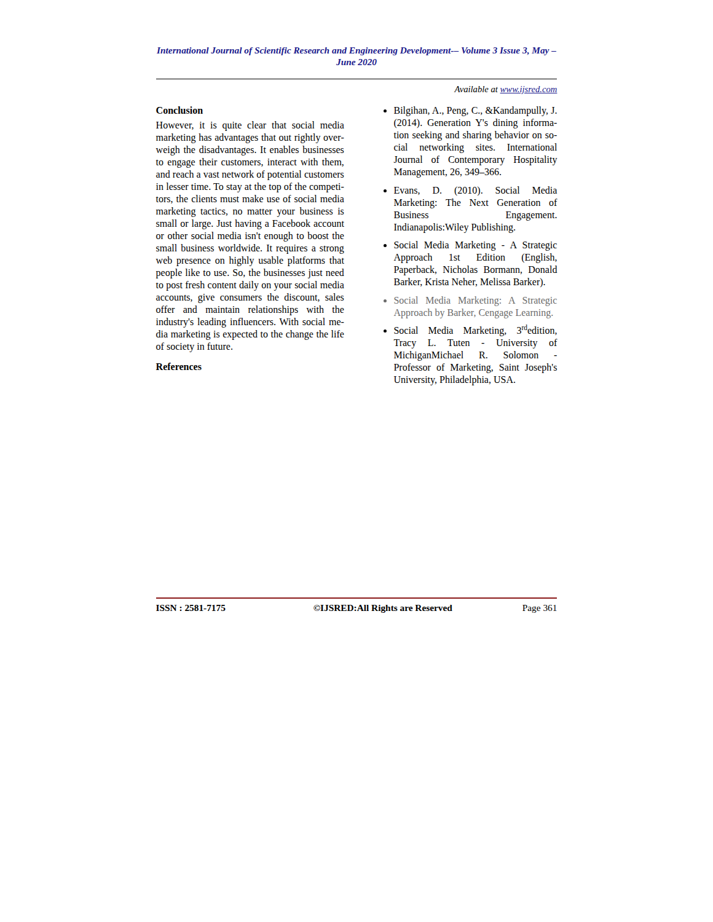International Journal of Scientific Research and Engineering Development-– Volume 3 Issue 3, May – June 2020
Available at www.ijsred.com
Conclusion
However, it is quite clear that social media marketing has advantages that out rightly overweigh the disadvantages. It enables businesses to engage their customers, interact with them, and reach a vast network of potential customers in lesser time. To stay at the top of the competitors, the clients must make use of social media marketing tactics, no matter your business is small or large. Just having a Facebook account or other social media isn't enough to boost the small business worldwide. It requires a strong web presence on highly usable platforms that people like to use. So, the businesses just need to post fresh content daily on your social media accounts, give consumers the discount, sales offer and maintain relationships with the industry's leading influencers. With social media marketing is expected to the change the life of society in future.
References
Bilgihan, A., Peng, C., &Kandampully, J. (2014). Generation Y's dining information seeking and sharing behavior on social networking sites. International Journal of Contemporary Hospitality Management, 26, 349–366.
Evans, D. (2010). Social Media Marketing: The Next Generation of Business Engagement. Indianapolis:Wiley Publishing.
Social Media Marketing - A Strategic Approach 1st Edition (English, Paperback, Nicholas Bormann, Donald Barker, Krista Neher, Melissa Barker).
Social Media Marketing: A Strategic Approach by Barker, Cengage Learning.
Social Media Marketing, 3rdedition, Tracy L. Tuten - University of MichiganMichael R. Solomon - Professor of Marketing, Saint Joseph's University, Philadelphia, USA.
ISSN : 2581-7175
©IJSRED:All Rights are Reserved
Page 361